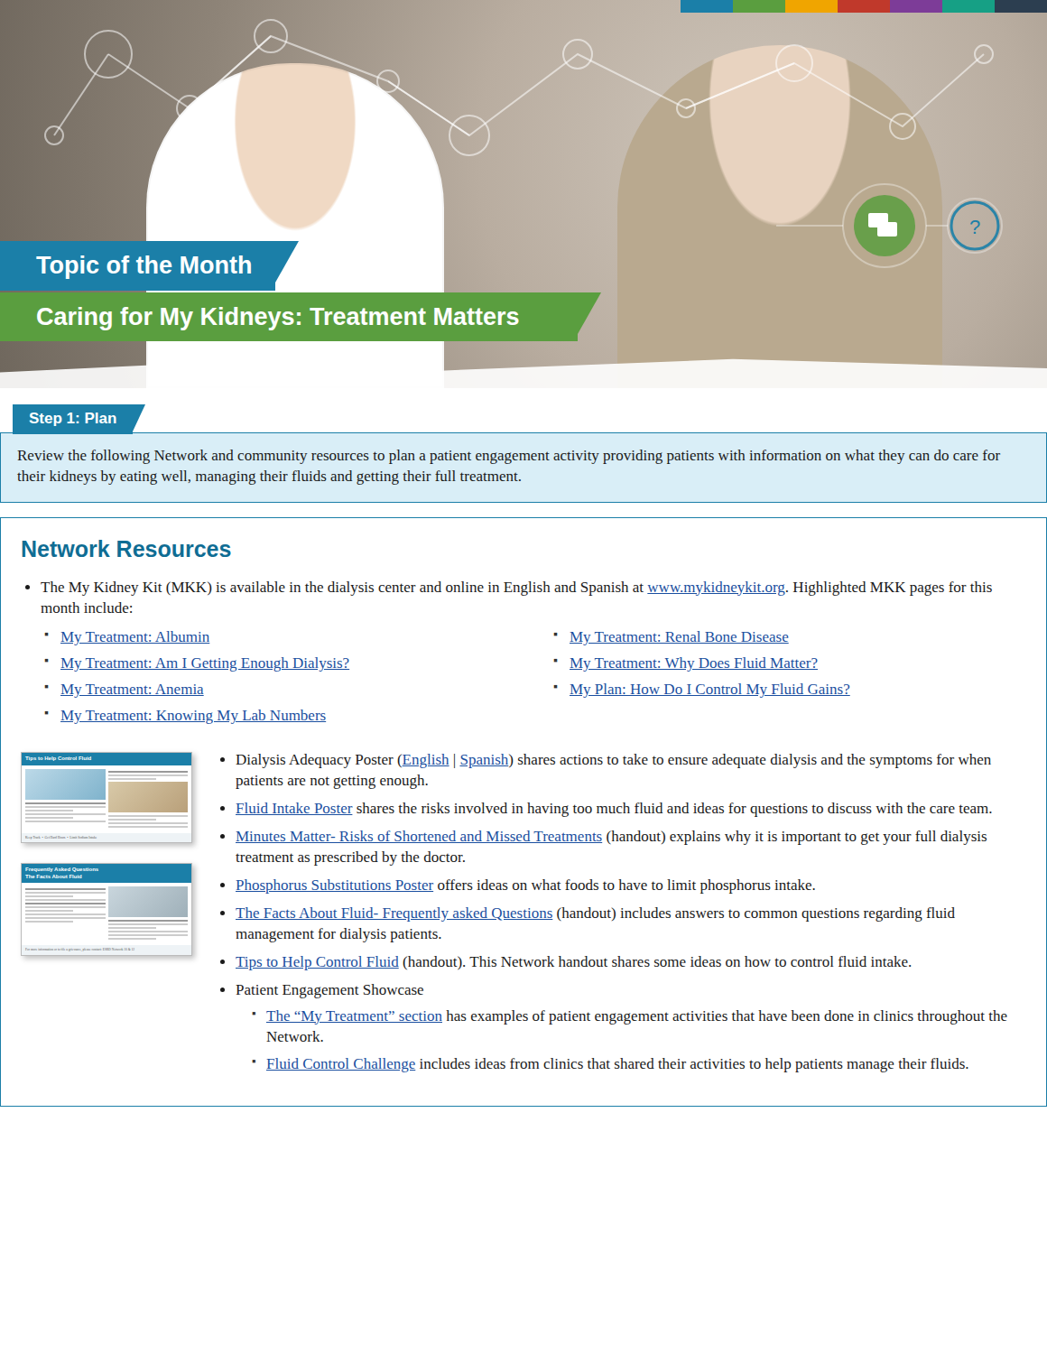?
Topic of the Month
Caring for My Kidneys: Treatment Matters
Step 1: Plan
Review the following Network and community resources to plan a patient engagement activity providing patients with information on what they can do care for their kidneys by eating well, managing their fluids and getting their full treatment.
Network Resources
The My Kidney Kit (MKK) is available in the dialysis center and online in English and Spanish at www.mykidneykit.org. Highlighted MKK pages for this month include:
My Treatment: Albumin
My Treatment: Am I Getting Enough Dialysis?
My Treatment: Anemia
My Treatment: Knowing My Lab Numbers
My Treatment: Renal Bone Disease
My Treatment: Why Does Fluid Matter?
My Plan: How Do I Control My Fluid Gains?
Tips to Help Control Fluid
Keep Track • Get Hard Hours • Limit Sodium Intake
Frequently Asked Questions
The Facts About Fluid
For more information or to file a grievance, please contact: ESRD Network 10 & 12
Dialysis Adequacy Poster (English | Spanish) shares actions to take to ensure adequate dialysis and the symptoms for when patients are not getting enough.
Fluid Intake Poster shares the risks involved in having too much fluid and ideas for questions to discuss with the care team.
Minutes Matter- Risks of Shortened and Missed Treatments (handout) explains why it is important to get your full dialysis treatment as prescribed by the doctor.
Phosphorus Substitutions Poster offers ideas on what foods to have to limit phosphorus intake.
The Facts About Fluid- Frequently asked Questions (handout) includes answers to common questions regarding fluid management for dialysis patients.
Tips to Help Control Fluid (handout). This Network handout shares some ideas on how to control fluid intake.
Patient Engagement Showcase
The “My Treatment” section has examples of patient engagement activities that have been done in clinics throughout the Network.
Fluid Control Challenge includes ideas from clinics that shared their activities to help patients manage their fluids.